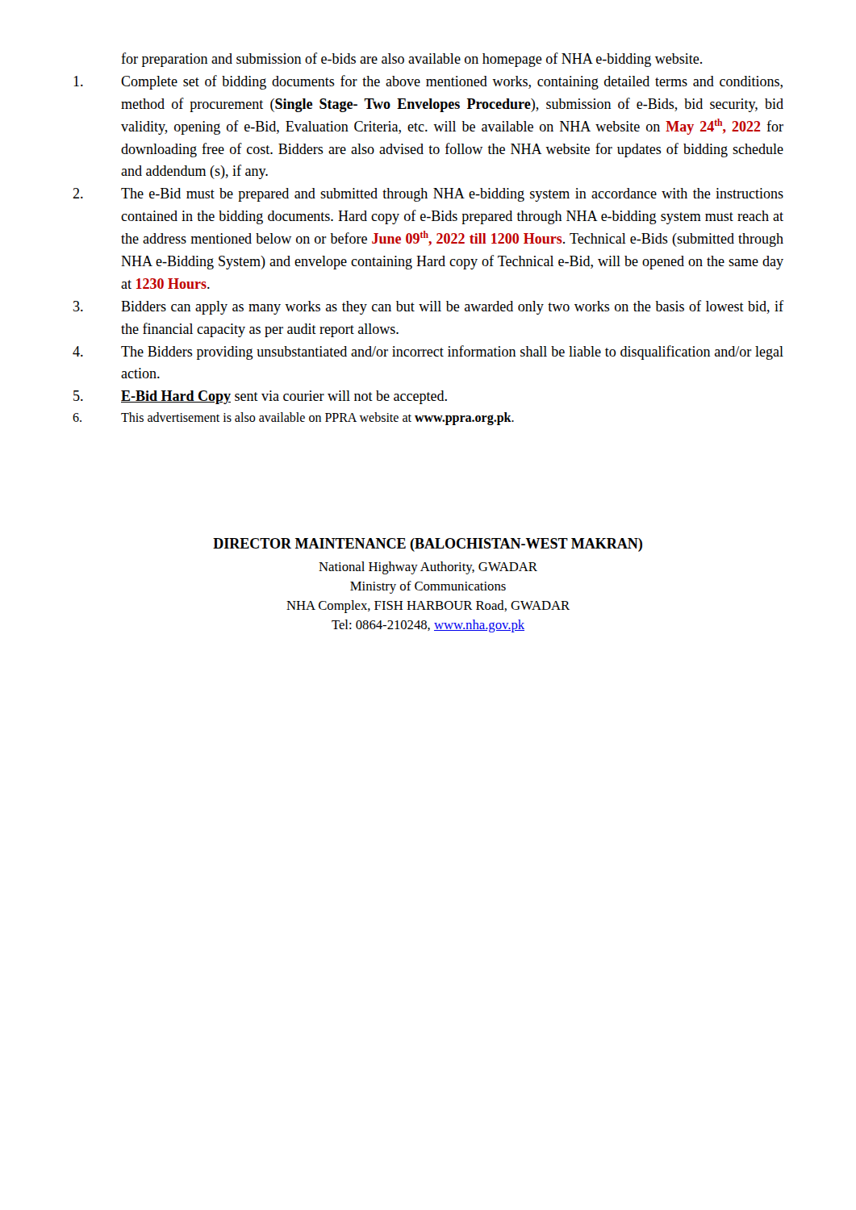for preparation and submission of e-bids are also available on homepage of NHA e-bidding website.
Complete set of bidding documents for the above mentioned works, containing detailed terms and conditions, method of procurement (Single Stage- Two Envelopes Procedure), submission of e-Bids, bid security, bid validity, opening of e-Bid, Evaluation Criteria, etc. will be available on NHA website on May 24th, 2022 for downloading free of cost. Bidders are also advised to follow the NHA website for updates of bidding schedule and addendum (s), if any.
The e-Bid must be prepared and submitted through NHA e-bidding system in accordance with the instructions contained in the bidding documents. Hard copy of e-Bids prepared through NHA e-bidding system must reach at the address mentioned below on or before June 09th, 2022 till 1200 Hours. Technical e-Bids (submitted through NHA e-Bidding System) and envelope containing Hard copy of Technical e-Bid, will be opened on the same day at 1230 Hours.
Bidders can apply as many works as they can but will be awarded only two works on the basis of lowest bid, if the financial capacity as per audit report allows.
The Bidders providing unsubstantiated and/or incorrect information shall be liable to disqualification and/or legal action.
E-Bid Hard Copy sent via courier will not be accepted.
This advertisement is also available on PPRA website at www.ppra.org.pk.
DIRECTOR MAINTENANCE (BALOCHISTAN-WEST MAKRAN)
National Highway Authority, GWADAR
Ministry of Communications
NHA Complex, FISH HARBOUR Road, GWADAR
Tel: 0864-210248, www.nha.gov.pk